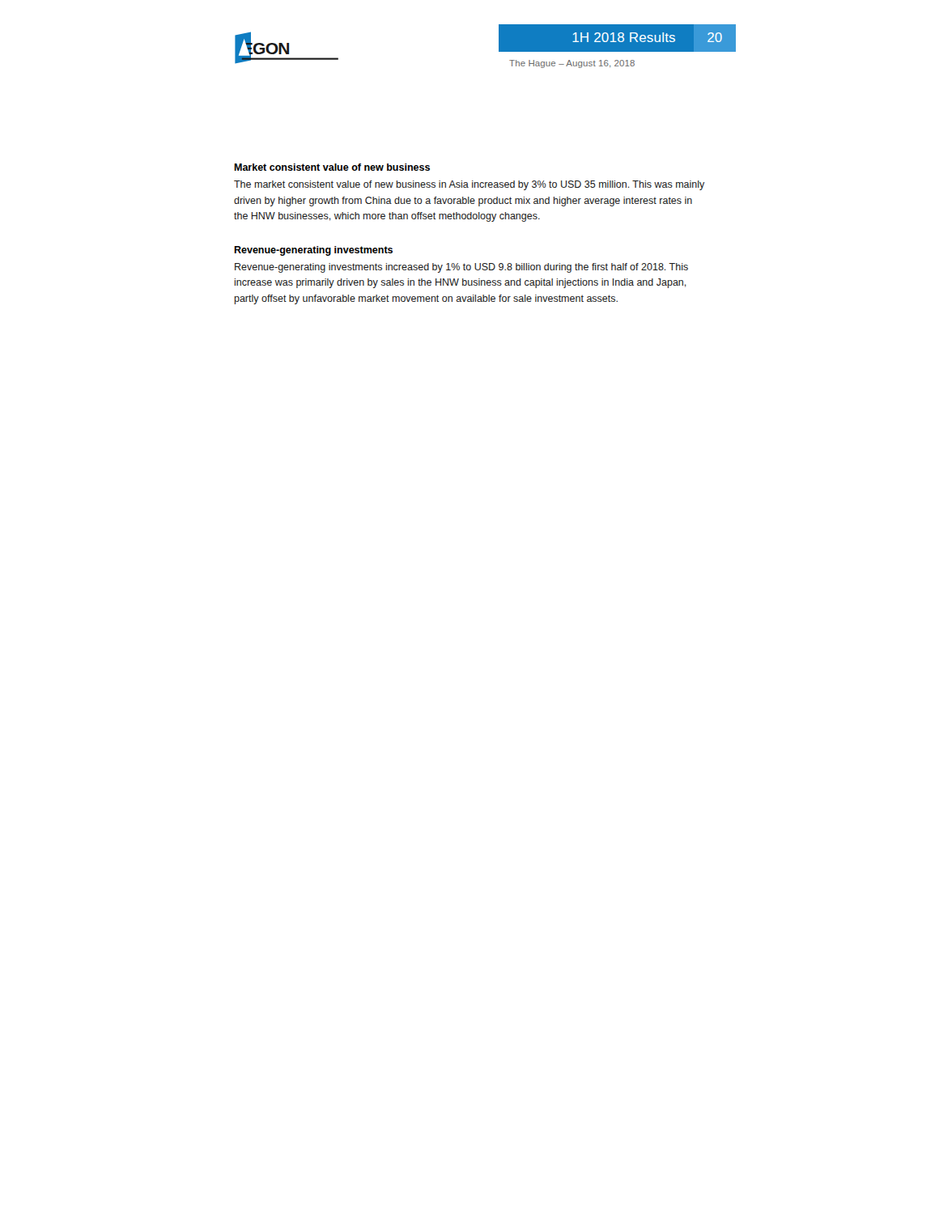EGON
1H 2018 Results
20
The Hague – August 16, 2018
Market consistent value of new business
The market consistent value of new business in Asia increased by 3% to USD 35 million. This was mainly driven by higher growth from China due to a favorable product mix and higher average interest rates in the HNW businesses, which more than offset methodology changes.
Revenue-generating investments
Revenue-generating investments increased by 1% to USD 9.8 billion during the first half of 2018. This increase was primarily driven by sales in the HNW business and capital injections in India and Japan, partly offset by unfavorable market movement on available for sale investment assets.